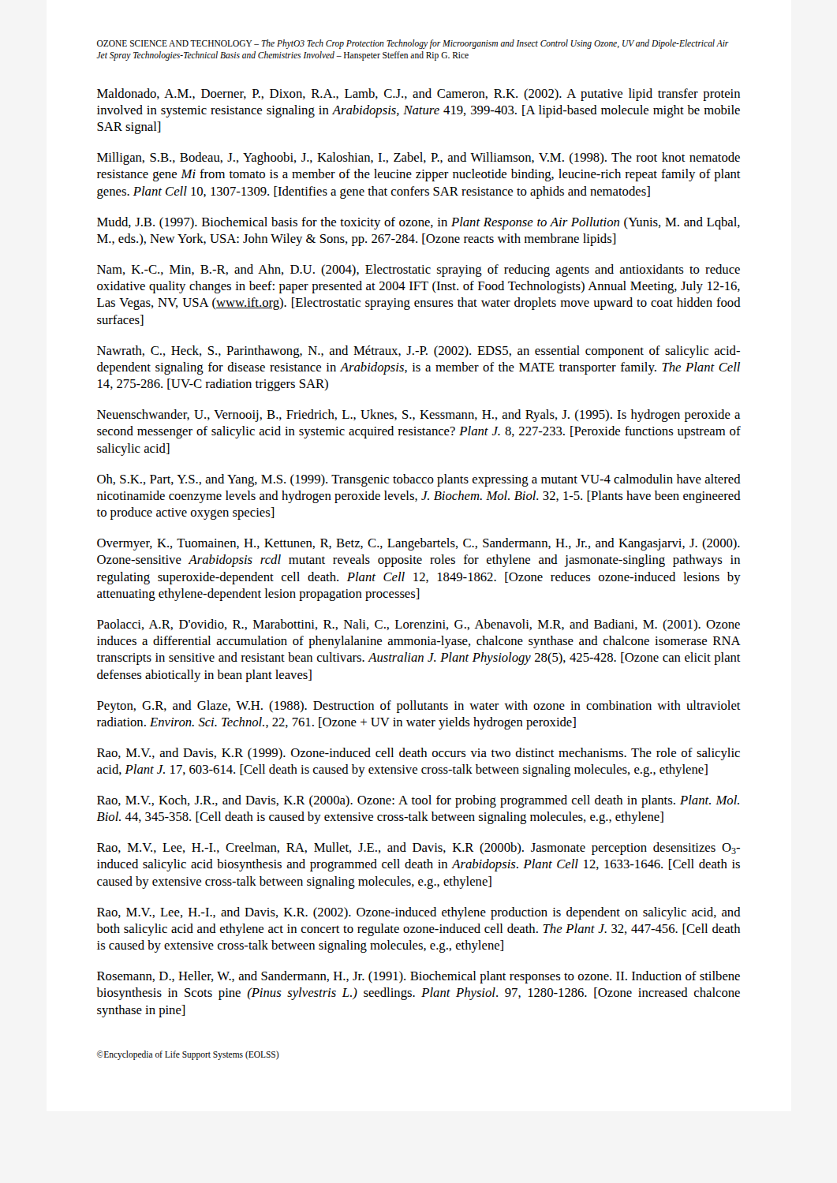OZONE SCIENCE AND TECHNOLOGY – The PhytO3 Tech Crop Protection Technology for Microorganism and Insect Control Using Ozone, UV and Dipole-Electrical Air Jet Spray Technologies-Technical Basis and Chemistries Involved – Hanspeter Steffen and Rip G. Rice
Maldonado, A.M., Doerner, P., Dixon, R.A., Lamb, C.J., and Cameron, R.K. (2002). A putative lipid transfer protein involved in systemic resistance signaling in Arabidopsis, Nature 419, 399-403. [A lipid-based molecule might be mobile SAR signal]
Milligan, S.B., Bodeau, J., Yaghoobi, J., Kaloshian, I., Zabel, P., and Williamson, V.M. (1998). The root knot nematode resistance gene Mi from tomato is a member of the leucine zipper nucleotide binding, leucine-rich repeat family of plant genes. Plant Cell 10, 1307-1309. [Identifies a gene that confers SAR resistance to aphids and nematodes]
Mudd, J.B. (1997). Biochemical basis for the toxicity of ozone, in Plant Response to Air Pollution (Yunis, M. and Lqbal, M., eds.), New York, USA: John Wiley & Sons, pp. 267-284. [Ozone reacts with membrane lipids]
Nam, K.-C., Min, B.-R, and Ahn, D.U. (2004), Electrostatic spraying of reducing agents and antioxidants to reduce oxidative quality changes in beef: paper presented at 2004 IFT (Inst. of Food Technologists) Annual Meeting, July 12-16, Las Vegas, NV, USA (www.ift.org). [Electrostatic spraying ensures that water droplets move upward to coat hidden food surfaces]
Nawrath, C., Heck, S., Parinthawong, N., and Métraux, J.-P. (2002). EDS5, an essential component of salicylic acid-dependent signaling for disease resistance in Arabidopsis, is a member of the MATE transporter family. The Plant Cell 14, 275-286. [UV-C radiation triggers SAR)
Neuenschwander, U., Vernooij, B., Friedrich, L., Uknes, S., Kessmann, H., and Ryals, J. (1995). Is hydrogen peroxide a second messenger of salicylic acid in systemic acquired resistance? Plant J. 8, 227-233. [Peroxide functions upstream of salicylic acid]
Oh, S.K., Part, Y.S., and Yang, M.S. (1999). Transgenic tobacco plants expressing a mutant VU-4 calmodulin have altered nicotinamide coenzyme levels and hydrogen peroxide levels, J. Biochem. Mol. Biol. 32, 1-5. [Plants have been engineered to produce active oxygen species]
Overmyer, K., Tuomainen, H., Kettunen, R, Betz, C., Langebartels, C., Sandermann, H., Jr., and Kangasjarvi, J. (2000). Ozone-sensitive Arabidopsis rcdl mutant reveals opposite roles for ethylene and jasmonate-singling pathways in regulating superoxide-dependent cell death. Plant Cell 12, 1849-1862. [Ozone reduces ozone-induced lesions by attenuating ethylene-dependent lesion propagation processes]
Paolacci, A.R, D'ovidio, R., Marabottini, R., Nali, C., Lorenzini, G., Abenavoli, M.R, and Badiani, M. (2001). Ozone induces a differential accumulation of phenylalanine ammonia-lyase, chalcone synthase and chalcone isomerase RNA transcripts in sensitive and resistant bean cultivars. Australian J. Plant Physiology 28(5), 425-428. [Ozone can elicit plant defenses abiotically in bean plant leaves]
Peyton, G.R, and Glaze, W.H. (1988). Destruction of pollutants in water with ozone in combination with ultraviolet radiation. Environ. Sci. Technol., 22, 761. [Ozone + UV in water yields hydrogen peroxide]
Rao, M.V., and Davis, K.R (1999). Ozone-induced cell death occurs via two distinct mechanisms. The role of salicylic acid, Plant J. 17, 603-614. [Cell death is caused by extensive cross-talk between signaling molecules, e.g., ethylene]
Rao, M.V., Koch, J.R., and Davis, K.R (2000a). Ozone: A tool for probing programmed cell death in plants. Plant. Mol. Biol. 44, 345-358. [Cell death is caused by extensive cross-talk between signaling molecules, e.g., ethylene]
Rao, M.V., Lee, H.-I., Creelman, RA, Mullet, J.E., and Davis, K.R (2000b). Jasmonate perception desensitizes O3-induced salicylic acid biosynthesis and programmed cell death in Arabidopsis. Plant Cell 12, 1633-1646. [Cell death is caused by extensive cross-talk between signaling molecules, e.g., ethylene]
Rao, M.V., Lee, H.-I., and Davis, K.R. (2002). Ozone-induced ethylene production is dependent on salicylic acid, and both salicylic acid and ethylene act in concert to regulate ozone-induced cell death. The Plant J. 32, 447-456. [Cell death is caused by extensive cross-talk between signaling molecules, e.g., ethylene]
Rosemann, D., Heller, W., and Sandermann, H., Jr. (1991). Biochemical plant responses to ozone. II. Induction of stilbene biosynthesis in Scots pine (Pinus sylvestris L.) seedlings. Plant Physiol. 97, 1280-1286. [Ozone increased chalcone synthase in pine]
©Encyclopedia of Life Support Systems (EOLSS)